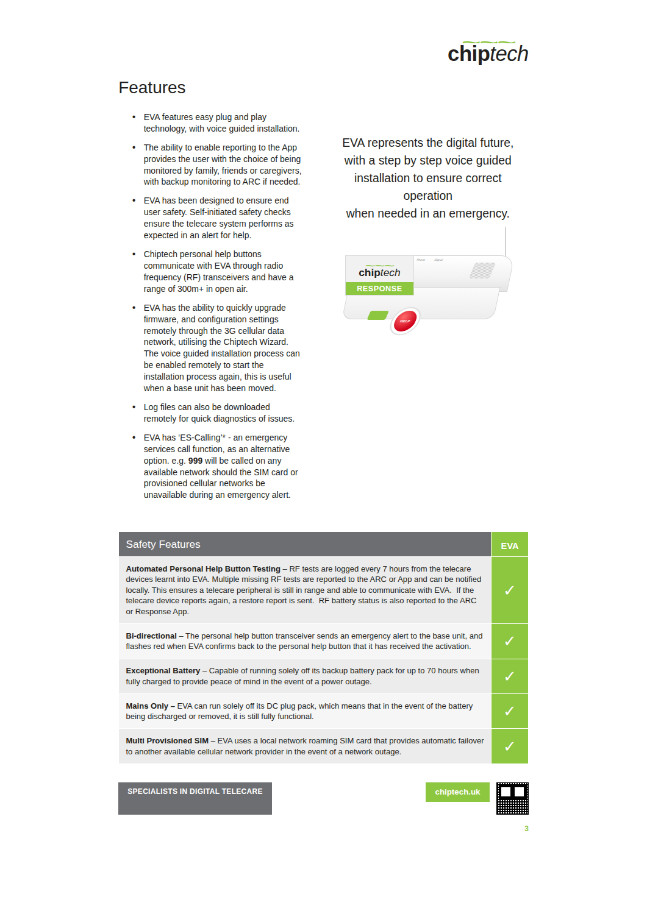~~~ chip tech
Features
EVA features easy plug and play technology, with voice guided installation.
The ability to enable reporting to the App provides the user with the choice of being monitored by family, friends or caregivers, with backup monitoring to ARC if needed.
EVA has been designed to ensure end user safety. Self-initiated safety checks ensure the telecare system performs as expected in an alert for help.
Chiptech personal help buttons communicate with EVA through radio frequency (RF) transceivers and have a range of 300m+ in open air.
EVA has the ability to quickly upgrade firmware, and configuration settings remotely through the 3G cellular data network, utilising the Chiptech Wizard. The voice guided installation process can be enabled remotely to start the installation process again, this is useful when a base unit has been moved.
Log files can also be downloaded remotely for quick diagnostics of issues.
EVA has ‘ES-Calling’* - an emergency services call function, as an alternative option. e.g. 999 will be called on any available network should the SIM card or provisioned cellular networks be unavailable during an emergency alert.
EVA represents the digital future,
with a step by step voice guided
installation to ensure correct operation
when needed in an emergency.
~~~ chip tech RESPONSE
Power Phone Signal
HELP
| Safety Features | EVA |
| --- | --- |
| Automated Personal Help Button Testing – RF tests are logged every 7 hours from the telecare devices learnt into EVA. Multiple missing RF tests are reported to the ARC or App and can be notified locally. This ensures a telecare peripheral is still in range and able to communicate with EVA. If the telecare device reports again, a restore report is sent. RF battery status is also reported to the ARC or Response App. | ✓ |
| Bi-directional – The personal help button transceiver sends an emergency alert to the base unit, and flashes red when EVA confirms back to the personal help button that it has received the activation. | ✓ |
| Exceptional Battery – Capable of running solely off its backup battery pack for up to 70 hours when fully charged to provide peace of mind in the event of a power outage. | ✓ |
| Mains Only – EVA can run solely off its DC plug pack, which means that in the event of the battery being discharged or removed, it is still fully functional. | ✓ |
| Multi Provisioned SIM – EVA uses a local network roaming SIM card that provides automatic failover to another available cellular network provider in the event of a network outage. | ✓ |
SPECIALISTS IN DIGITAL TELECARE
chiptech.uk
3